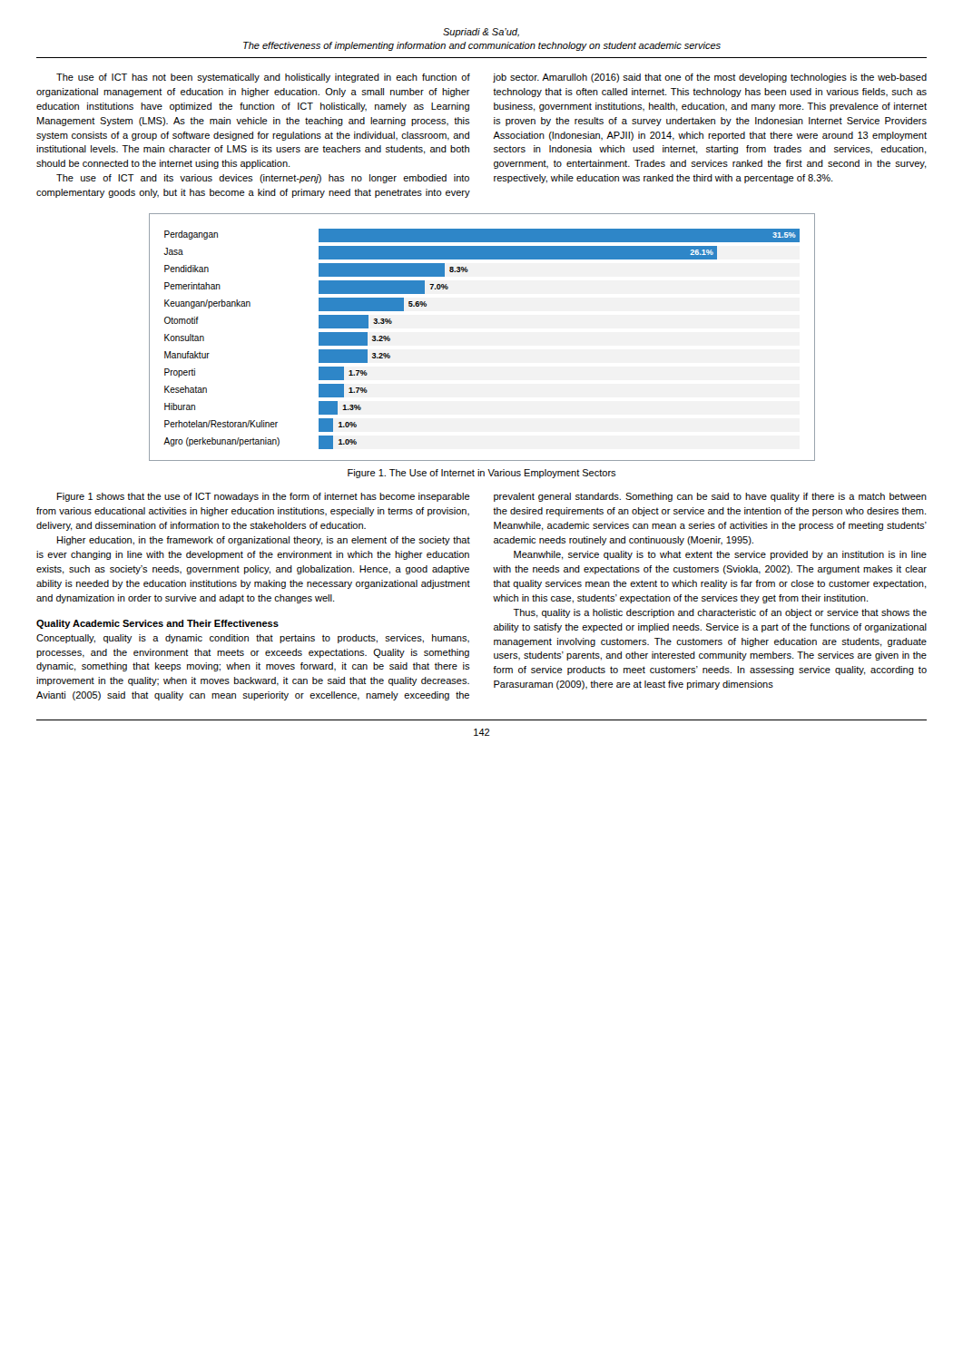Supriadi & Sa’ud,
The effectiveness of implementing information and communication technology on student academic services
The use of ICT has not been systematically and holistically integrated in each function of organizational management of education in higher education. Only a small number of higher education institutions have optimized the function of ICT holistically, namely as Learning Management System (LMS). As the main vehicle in the teaching and learning process, this system consists of a group of software designed for regulations at the individual, classroom, and institutional levels. The main character of LMS is its users are teachers and students, and both should be connected to the internet using this application.
The use of ICT and its various devices (internet-penj) has no longer embodied into complementary goods only, but it has become a kind of primary need that penetrates into every job sector. Amarulloh (2016) said that one of the most developing technologies is the web-based technology that is often called internet. This technology has been used in various fields, such as business, government institutions, health, education, and many more. This prevalence of internet is proven by the results of a survey undertaken by the Indonesian Internet Service Providers Association (Indonesian, APJII) in 2014, which reported that there were around 13 employment sectors in Indonesia which used internet, starting from trades and services, education, government, to entertainment. Trades and services ranked the first and second in the survey, respectively, while education was ranked the third with a percentage of 8.3%.
| Perdagangan | 31.5% |
| Jasa | 26.1% |
| Pendidikan | 8.3% |
| Pemerintahan | 7.0% |
| Keuangan/perbankan | 5.6% |
| Otomotif | 3.3% |
| Konsultan | 3.2% |
| Manufaktur | 3.2% |
| Properti | 1.7% |
| Kesehatan | 1.7% |
| Hiburan | 1.3% |
| Perhotelan/Restoran/Kuliner | 1.0% |
| Agro (perkebunan/pertanian) | 1.0% |
Figure 1. The Use of Internet in Various Employment Sectors
Figure 1 shows that the use of ICT nowadays in the form of internet has become inseparable from various educational activities in higher education institutions, especially in terms of provision, delivery, and dissemination of information to the stakeholders of education.
Higher education, in the framework of organizational theory, is an element of the society that is ever changing in line with the development of the environment in which the higher education exists, such as society’s needs, government policy, and globalization. Hence, a good adaptive ability is needed by the education institutions by making the necessary organizational adjustment and dynamization in order to survive and adapt to the changes well.
Quality Academic Services and Their Effectiveness
Conceptually, quality is a dynamic condition that pertains to products, services, humans, processes, and the environment that meets or exceeds expectations. Quality is something dynamic, something that keeps moving; when it moves forward, it can be said that there is improvement in the quality; when it moves backward, it can be said that the quality decreases. Avianti (2005) said that quality can mean superiority or excellence, namely exceeding the prevalent general standards. Something can be said to have quality if there is a match between the desired requirements of an object or service and the intention of the person who desires them. Meanwhile, academic services can mean a series of activities in the process of meeting students’ academic needs routinely and continuously (Moenir, 1995).
Meanwhile, service quality is to what extent the service provided by an institution is in line with the needs and expectations of the customers (Sviokla, 2002). The argument makes it clear that quality services mean the extent to which reality is far from or close to customer expectation, which in this case, students’ expectation of the services they get from their institution.
Thus, quality is a holistic description and characteristic of an object or service that shows the ability to satisfy the expected or implied needs. Service is a part of the functions of organizational management involving customers. The customers of higher education are students, graduate users, students’ parents, and other interested community members. The services are given in the form of service products to meet customers’ needs. In assessing service quality, according to Parasuraman (2009), there are at least five primary dimensions
142